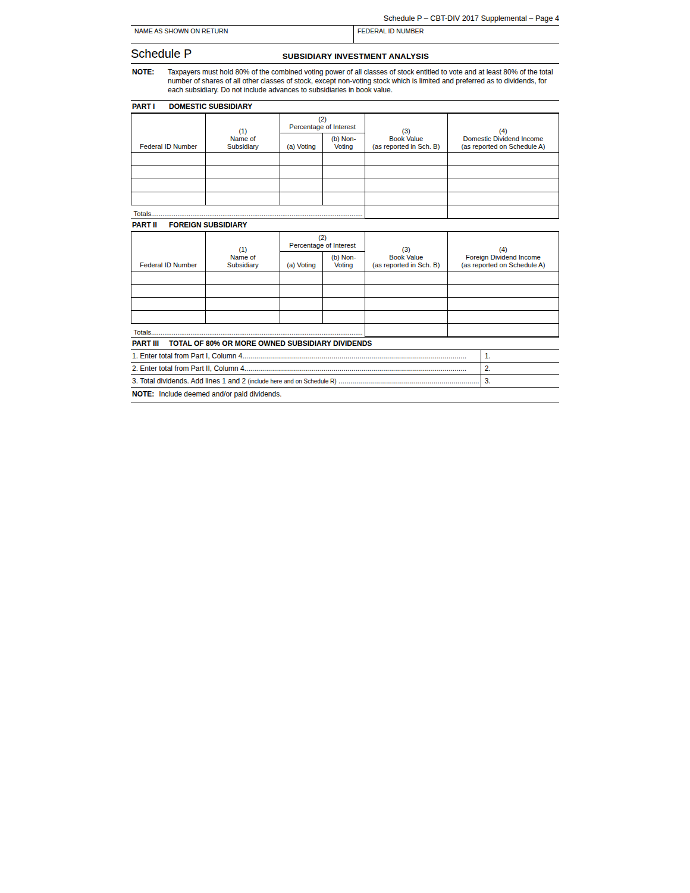Schedule P – CBT-DIV 2017 Supplemental – Page 4
| NAME AS SHOWN ON RETURN | FEDERAL ID NUMBER |
| Schedule P | SUBSIDIARY INVESTMENT ANALYSIS | |
| NOTE: | Taxpayers must hold 80% of the combined voting power of all classes of stock entitled to vote and at least 80% of the total number of shares of all other classes of stock, except non-voting stock which is limited and preferred as to dividends, for each subsidiary. Do not include advances to subsidiaries in book value. |
PART IDOMESTIC SUBSIDIARY
| Federal ID Number | (1) Name of Subsidiary | (2) Percentage of Interest | (3) Book Value (as reported in Sch. B) | (4) Domestic Dividend Income (as reported on Schedule A) |
| --- | --- | --- | --- | --- |
| (a) Voting | (b) Non-Voting |
| Totals ................................................................................................................. | | |
PART IIFOREIGN SUBSIDIARY
| Federal ID Number | (1) Name of Subsidiary | (2) Percentage of Interest | (3) Book Value (as reported in Sch. B) | (4) Foreign Dividend Income (as reported on Schedule A) |
| --- | --- | --- | --- | --- |
| (a) Voting | (b) Non-Voting |
| Totals ................................................................................................................. | | |
PART IIITOTAL OF 80% OR MORE OWNED SUBSIDIARY DIVIDENDS
| 1. Enter total from Part I, Column 4 ................................................................................................................. | 1. |
| 2. Enter total from Part II, Column 4 ................................................................................................................ | 2. |
| 3. Total dividends. Add lines 1 and 2 (include here and on Schedule R) ....................................................................... | 3. |
NOTE: Include deemed and/or paid dividends.